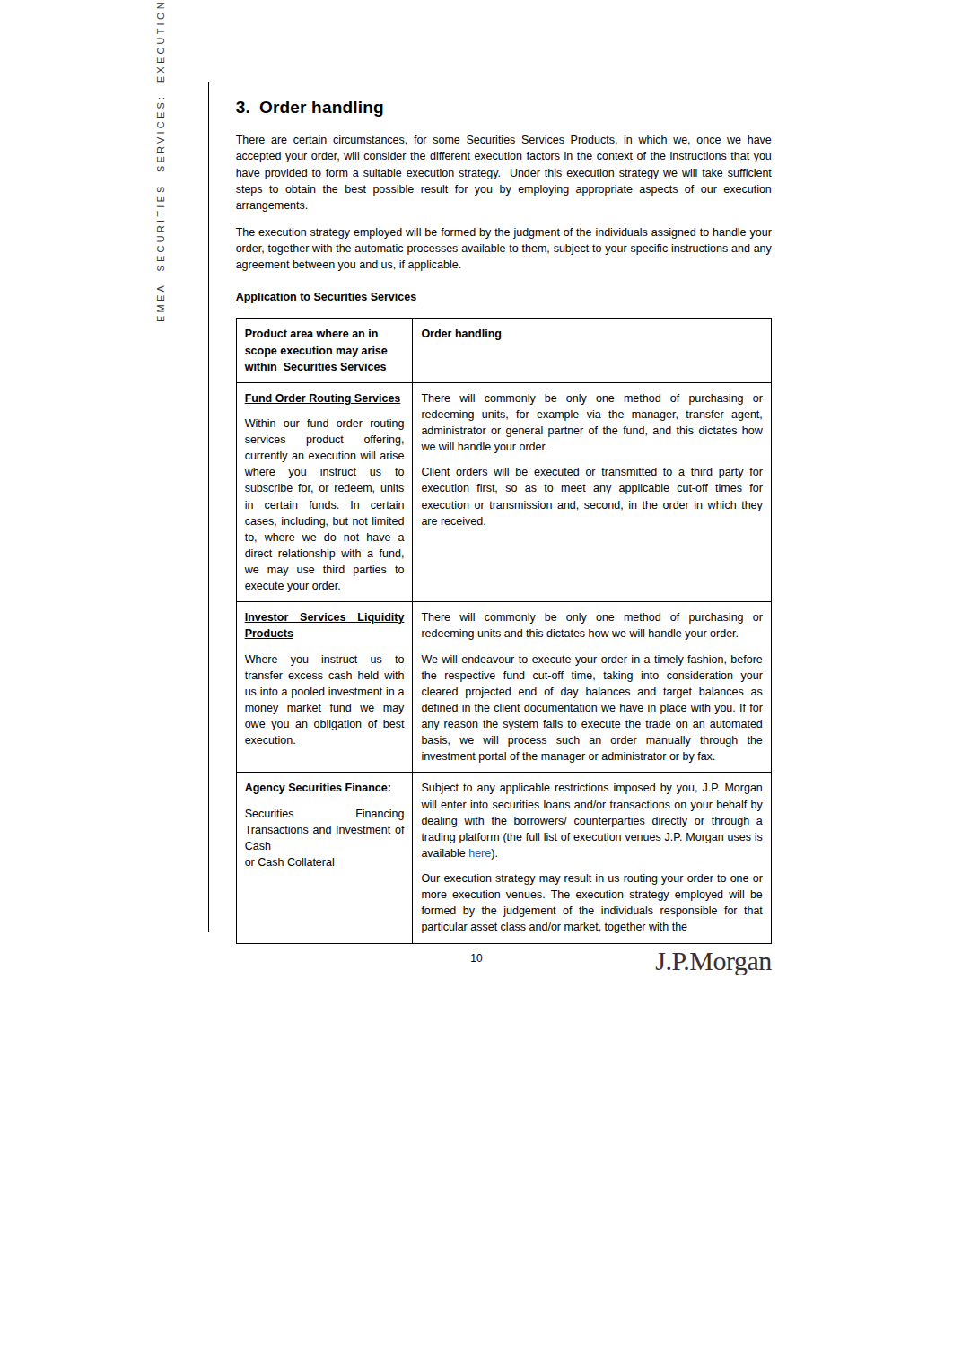EMEA SECURITIES SERVICES: EXECUTION POLICY
3. Order handling
There are certain circumstances, for some Securities Services Products, in which we, once we have accepted your order, will consider the different execution factors in the context of the instructions that you have provided to form a suitable execution strategy. Under this execution strategy we will take sufficient steps to obtain the best possible result for you by employing appropriate aspects of our execution arrangements.
The execution strategy employed will be formed by the judgment of the individuals assigned to handle your order, together with the automatic processes available to them, subject to your specific instructions and any agreement between you and us, if applicable.
Application to Securities Services
| Product area where an in scope execution may arise within Securities Services | Order handling |
| --- | --- |
| Fund Order Routing Services Within our fund order routing services product offering, currently an execution will arise where you instruct us to subscribe for, or redeem, units in certain funds. In certain cases, including, but not limited to, where we do not have a direct relationship with a fund, we may use third parties to execute your order. | There will commonly be only one method of purchasing or redeeming units, for example via the manager, transfer agent, administrator or general partner of the fund, and this dictates how we will handle your order. Client orders will be executed or transmitted to a third party for execution first, so as to meet any applicable cut-off times for execution or transmission and, second, in the order in which they are received. |
| Investor Services Liquidity Products Where you instruct us to transfer excess cash held with us into a pooled investment in a money market fund we may owe you an obligation of best execution. | There will commonly be only one method of purchasing or redeeming units and this dictates how we will handle your order. We will endeavour to execute your order in a timely fashion, before the respective fund cut-off time, taking into consideration your cleared projected end of day balances and target balances as defined in the client documentation we have in place with you. If for any reason the system fails to execute the trade on an automated basis, we will process such an order manually through the investment portal of the manager or administrator or by fax. |
| Agency Securities Finance: Securities Financing Transactions and Investment of Cash or Cash Collateral | Subject to any applicable restrictions imposed by you, J.P. Morgan will enter into securities loans and/or transactions on your behalf by dealing with the borrowers/ counterparties directly or through a trading platform (the full list of execution venues J.P. Morgan uses is available here ). Our execution strategy may result in us routing your order to one or more execution venues. The execution strategy employed will be formed by the judgement of the individuals responsible for that particular asset class and/or market, together with the |
10
J.P.Morgan